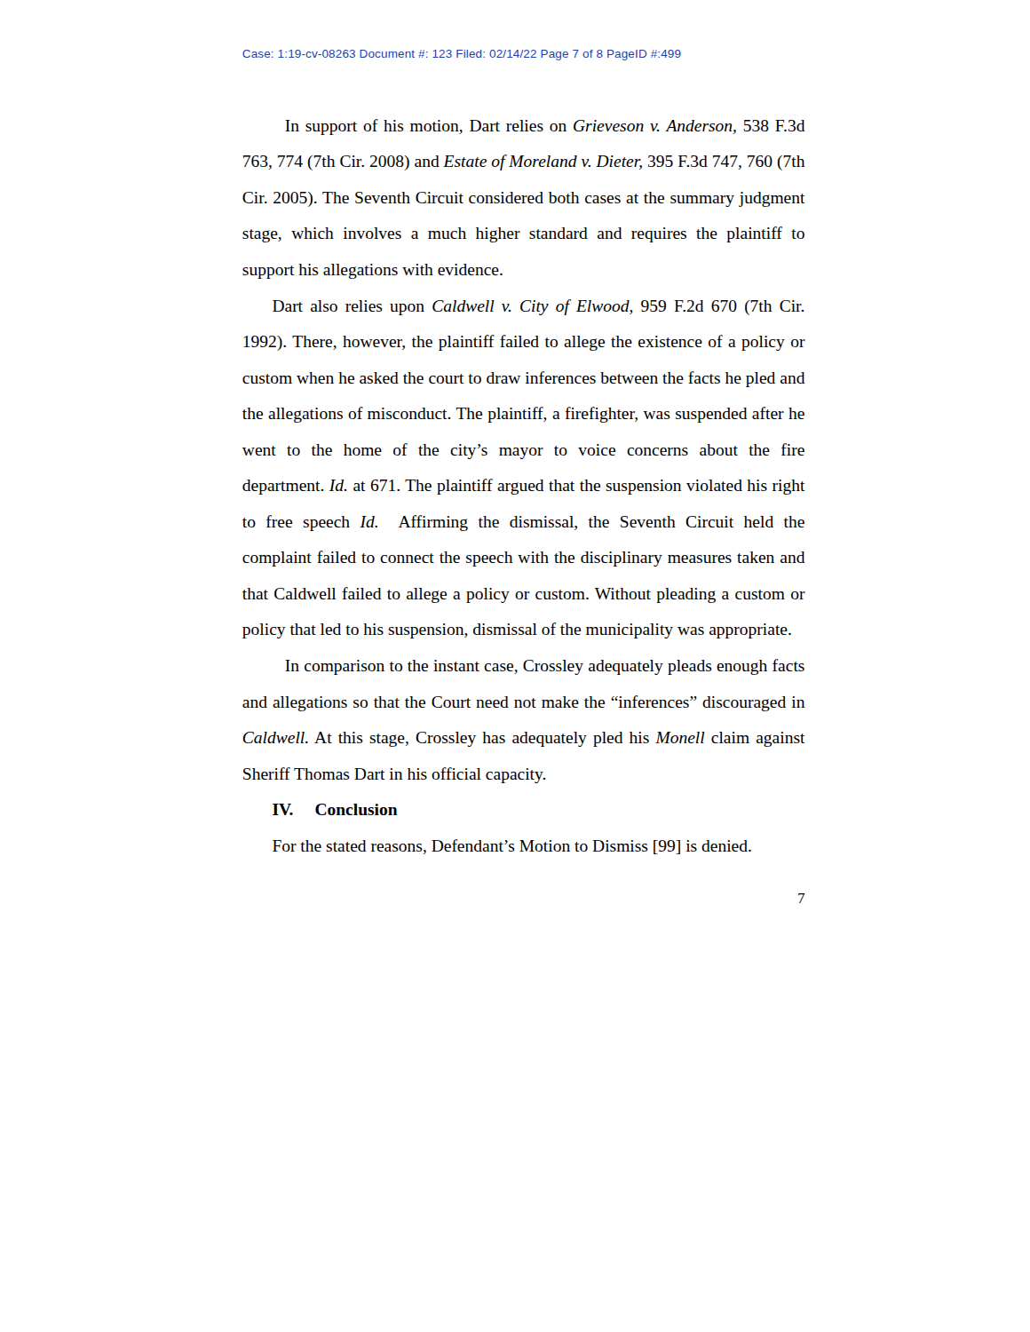Case: 1:19-cv-08263 Document #: 123 Filed: 02/14/22 Page 7 of 8 PageID #:499
In support of his motion, Dart relies on Grieveson v. Anderson, 538 F.3d 763, 774 (7th Cir. 2008) and Estate of Moreland v. Dieter, 395 F.3d 747, 760 (7th Cir. 2005). The Seventh Circuit considered both cases at the summary judgment stage, which involves a much higher standard and requires the plaintiff to support his allegations with evidence.
Dart also relies upon Caldwell v. City of Elwood, 959 F.2d 670 (7th Cir. 1992). There, however, the plaintiff failed to allege the existence of a policy or custom when he asked the court to draw inferences between the facts he pled and the allegations of misconduct. The plaintiff, a firefighter, was suspended after he went to the home of the city’s mayor to voice concerns about the fire department. Id. at 671. The plaintiff argued that the suspension violated his right to free speech Id. Affirming the dismissal, the Seventh Circuit held the complaint failed to connect the speech with the disciplinary measures taken and that Caldwell failed to allege a policy or custom. Without pleading a custom or policy that led to his suspension, dismissal of the municipality was appropriate.
In comparison to the instant case, Crossley adequately pleads enough facts and allegations so that the Court need not make the “inferences” discouraged in Caldwell. At this stage, Crossley has adequately pled his Monell claim against Sheriff Thomas Dart in his official capacity.
IV. Conclusion
For the stated reasons, Defendant’s Motion to Dismiss [99] is denied.
7